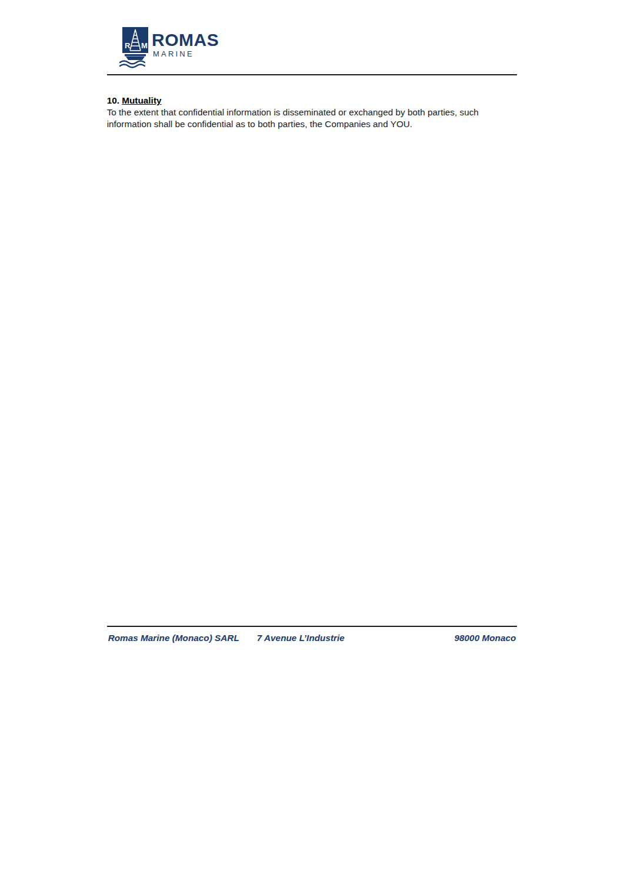R M ROMAS MARINE
10. Mutuality
To the extent that confidential information is disseminated or exchanged by both parties, such information shall be confidential as to both parties, the Companies and YOU.
Romas Marine (Monaco) SARL 7 Avenue L’Industrie 98000 Monaco